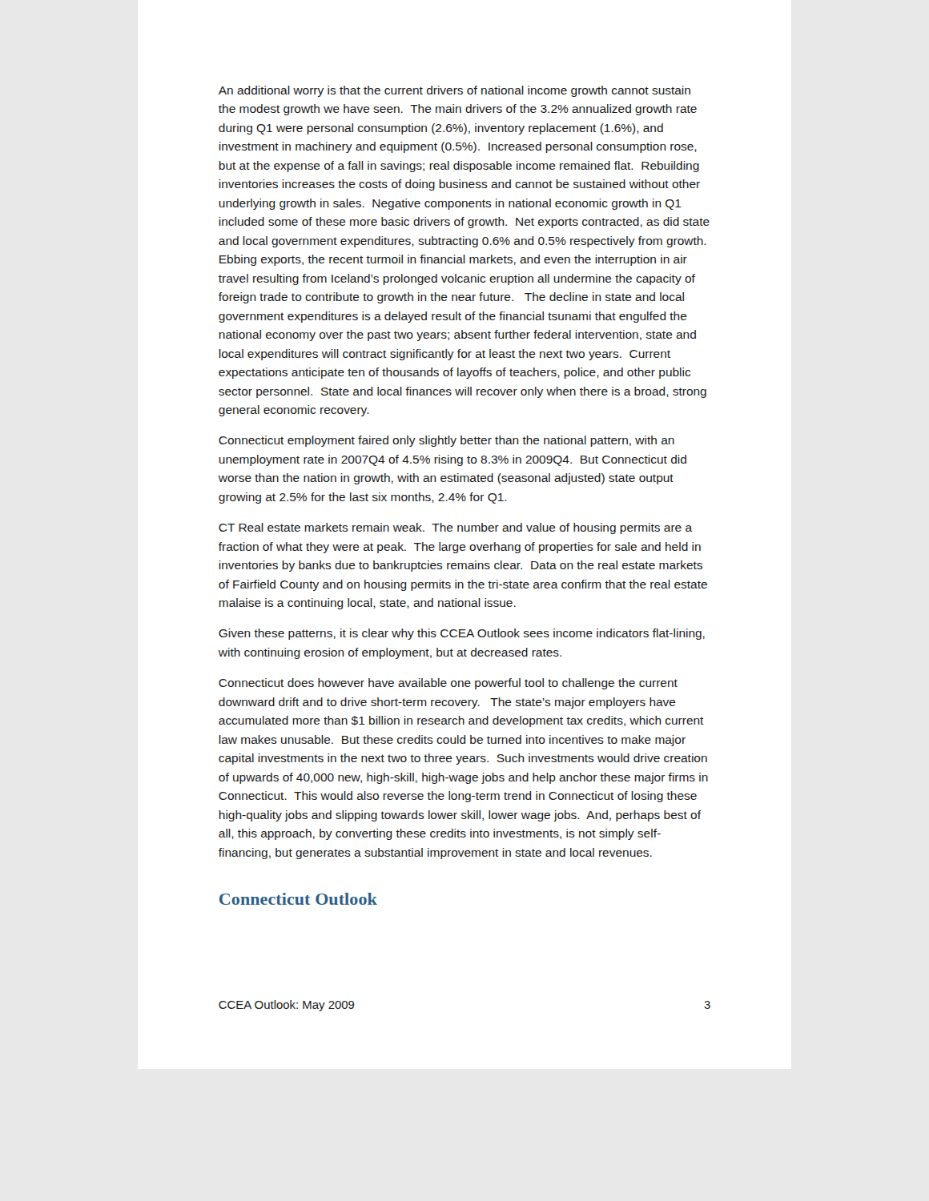An additional worry is that the current drivers of national income growth cannot sustain the modest growth we have seen. The main drivers of the 3.2% annualized growth rate during Q1 were personal consumption (2.6%), inventory replacement (1.6%), and investment in machinery and equipment (0.5%). Increased personal consumption rose, but at the expense of a fall in savings; real disposable income remained flat. Rebuilding inventories increases the costs of doing business and cannot be sustained without other underlying growth in sales. Negative components in national economic growth in Q1 included some of these more basic drivers of growth. Net exports contracted, as did state and local government expenditures, subtracting 0.6% and 0.5% respectively from growth. Ebbing exports, the recent turmoil in financial markets, and even the interruption in air travel resulting from Iceland’s prolonged volcanic eruption all undermine the capacity of foreign trade to contribute to growth in the near future. The decline in state and local government expenditures is a delayed result of the financial tsunami that engulfed the national economy over the past two years; absent further federal intervention, state and local expenditures will contract significantly for at least the next two years. Current expectations anticipate ten of thousands of layoffs of teachers, police, and other public sector personnel. State and local finances will recover only when there is a broad, strong general economic recovery.
Connecticut employment faired only slightly better than the national pattern, with an unemployment rate in 2007Q4 of 4.5% rising to 8.3% in 2009Q4. But Connecticut did worse than the nation in growth, with an estimated (seasonal adjusted) state output growing at 2.5% for the last six months, 2.4% for Q1.
CT Real estate markets remain weak. The number and value of housing permits are a fraction of what they were at peak. The large overhang of properties for sale and held in inventories by banks due to bankruptcies remains clear. Data on the real estate markets of Fairfield County and on housing permits in the tri-state area confirm that the real estate malaise is a continuing local, state, and national issue.
Given these patterns, it is clear why this CCEA Outlook sees income indicators flat-lining, with continuing erosion of employment, but at decreased rates.
Connecticut does however have available one powerful tool to challenge the current downward drift and to drive short-term recovery. The state’s major employers have accumulated more than $1 billion in research and development tax credits, which current law makes unusable. But these credits could be turned into incentives to make major capital investments in the next two to three years. Such investments would drive creation of upwards of 40,000 new, high-skill, high-wage jobs and help anchor these major firms in Connecticut. This would also reverse the long-term trend in Connecticut of losing these high-quality jobs and slipping towards lower skill, lower wage jobs. And, perhaps best of all, this approach, by converting these credits into investments, is not simply self-financing, but generates a substantial improvement in state and local revenues.
Connecticut Outlook
CCEA Outlook: May 2009 3